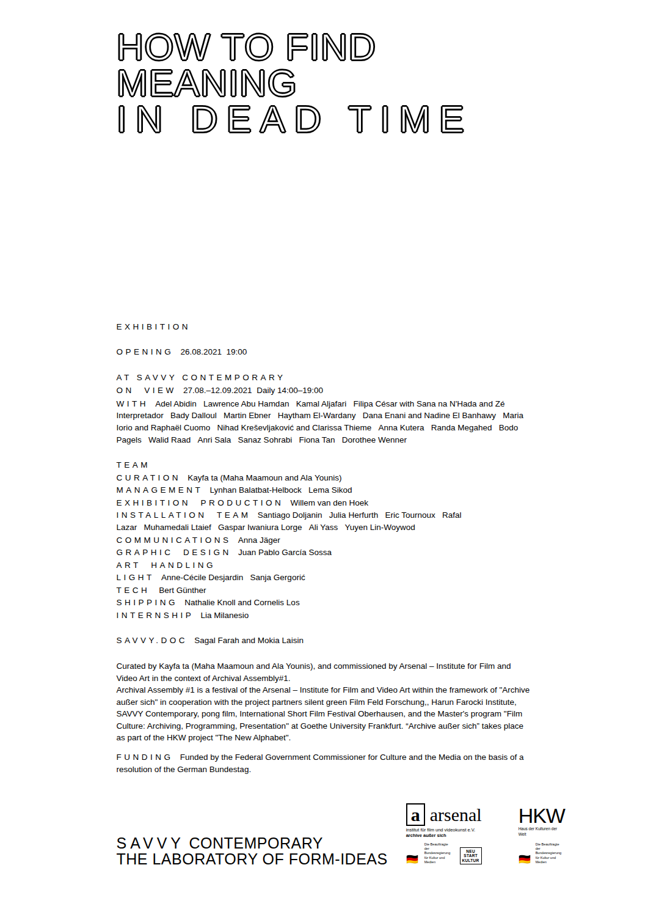How to find meaning in dead time
Exhibition
Opening 26.08.2021 19:00
At Savvy Contemporary
On View 27.08.–12.09.2021 Daily 14:00–19:00
With Adel Abidin Lawrence Abu Hamdan Kamal Aljafari Filipa César with Sana na N'Hada and Zé Interpretador Bady Dalloul Martin Ebner Haytham El-Wardany Dana Enani and Nadine El Banhawy Maria Iorio and Raphaël Cuomo Nihad Kreševljaković and Clarissa Thieme Anna Kutera Randa Megahed Bodo Pagels Walid Raad Anri Sala Sanaz Sohrabi Fiona Tan Dorothee Wenner
Team
Curation Kayfa ta (Maha Maamoun and Ala Younis)
Management Lynhan Balatbat-Helbock Lema Sikod
Exhibition Production Willem van den Hoek
Installation Team Santiago Doljanin Julia Herfurth Eric Tournoux Rafal Lazar Muhamedali Ltaief Gaspar Iwaniura Lorge Ali Yass Yuyen Lin-Woywod
Communications Anna Jäger
Graphic Design Juan Pablo García Sossa
Art Handling
Light Anne-Cécile Desjardin Sanja Gergorić
Tech Bert Günther
Shipping Nathalie Knoll and Cornelis Los
Internship Lia Milanesio
Savvy.Doc Sagal Farah and Mokia Laisin
Curated by Kayfa ta (Maha Maamoun and Ala Younis), and commissioned by Arsenal – Institute for Film and Video Art in the context of Archival Assembly#1.
Archival Assembly #1 is a festival of the Arsenal – Institute for Film and Video Art within the framework of "Archive außer sich" in cooperation with the project partners silent green Film Feld Forschung,, Harun Farocki Institute, SAVVY Contemporary, pong film, International Short Film Festival Oberhausen, and the Master's program "Film Culture: Archiving, Programming, Presentation" at Goethe University Frankfurt. “Archive außer sich” takes place as part of the HKW project "The New Alphabet".
Funding Funded by the Federal Government Commissioner for Culture and the Media on the basis of a resolution of the German Bundestag.
Savvy Contemporary
The Laboratory of Form-Ideas
a arsenal
institut für film und videokunst e.V.
archive außer sich
🇩🇪 Die Beauftragte der Bundesregierung
für Kultur und Medien NEU
START
KULTUR
HKW
Haus der Kulturen der Welt
🇩🇪 Die Beauftragte der Bundesregierung
für Kultur und Medien